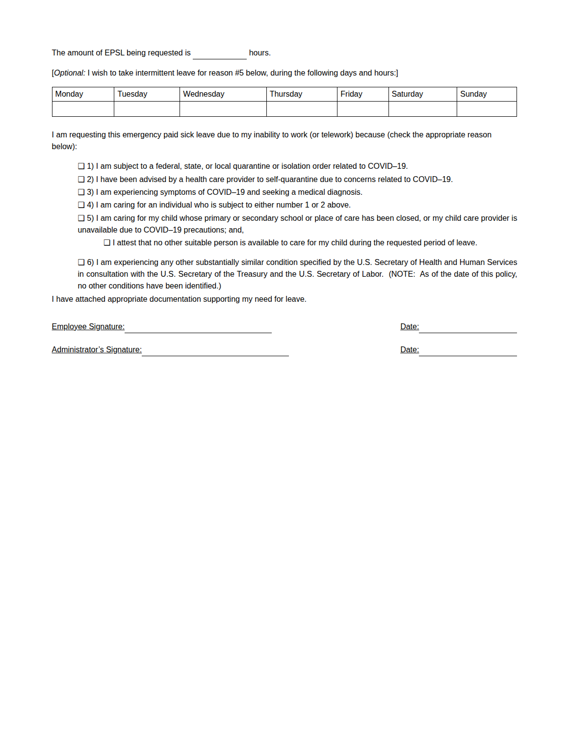The amount of EPSL being requested is hours.
[Optional: I wish to take intermittent leave for reason #5 below, during the following days and hours:]
| Monday | Tuesday | Wednesday | Thursday | Friday | Saturday | Sunday |
| --- | --- | --- | --- | --- | --- | --- |
I am requesting this emergency paid sick leave due to my inability to work (or telework) because (check the appropriate reason below):
❑ 1) I am subject to a federal, state, or local quarantine or isolation order related to COVID–19.
❑ 2) I have been advised by a health care provider to self-quarantine due to concerns related to COVID–19.
❑ 3) I am experiencing symptoms of COVID–19 and seeking a medical diagnosis.
❑ 4) I am caring for an individual who is subject to either number 1 or 2 above.
❑ 5) I am caring for my child whose primary or secondary school or place of care has been closed, or my child care provider is unavailable due to COVID–19 precautions; and,
❑ I attest that no other suitable person is available to care for my child during the requested period of leave.
❑ 6) I am experiencing any other substantially similar condition specified by the U.S. Secretary of Health and Human Services in consultation with the U.S. Secretary of the Treasury and the U.S. Secretary of Labor. (NOTE: As of the date of this policy, no other conditions have been identified.)
I have attached appropriate documentation supporting my need for leave.
Employee Signature: Date:
Administrator’s Signature: Date: